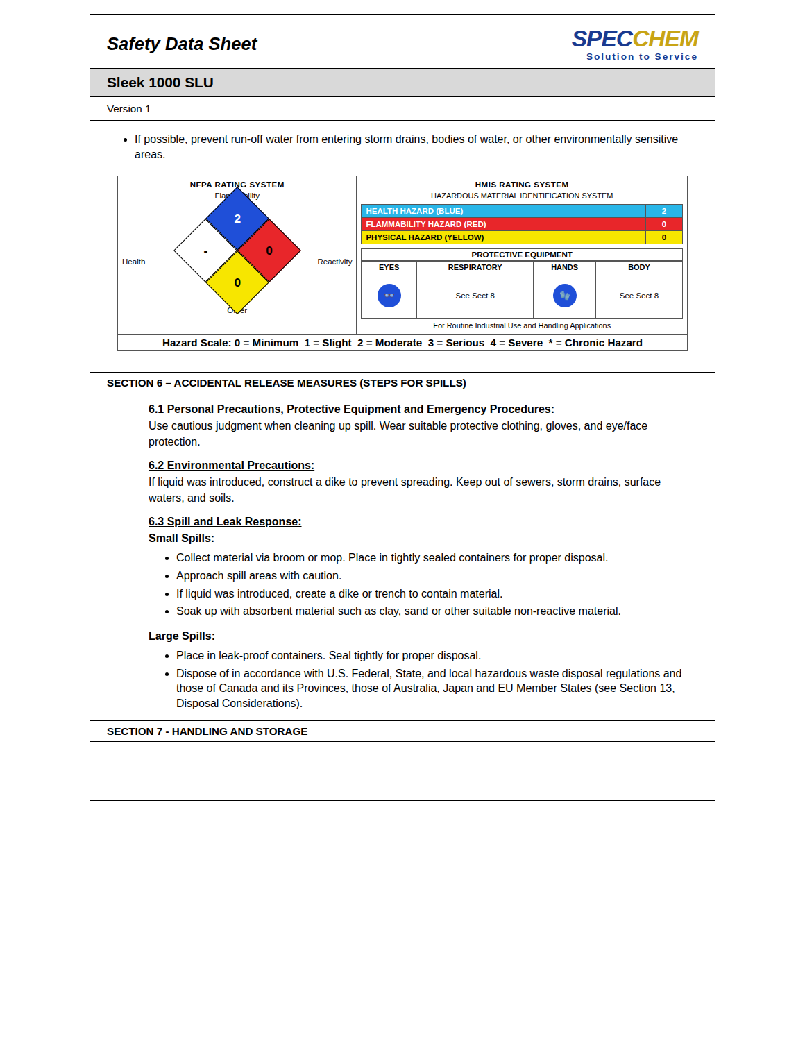Safety Data Sheet
SPEC CHEM
Solution to Service
Sleek 1000 SLU
Version 1
If possible, prevent run-off water from entering storm drains, bodies of water, or other environmentally sensitive areas.
NFPA RATING SYSTEM
Flammability
Health
Reactivity
Other
2
0
-
0
HMIS RATING SYSTEM
HAZARDOUS MATERIAL IDENTIFICATION SYSTEM
| HEALTH HAZARD (BLUE) | 2 |
| FLAMMABILITY HAZARD (RED) | 0 |
| PHYSICAL HAZARD (YELLOW) | 0 |
PROTECTIVE EQUIPMENT
| EYES | RESPIRATORY | HANDS | BODY |
| --- | --- | --- | --- |
| 👓 | See Sect 8 | 🧤 | See Sect 8 |
For Routine Industrial Use and Handling Applications
Hazard Scale: 0 = Minimum 1 = Slight 2 = Moderate 3 = Serious 4 = Severe * = Chronic Hazard
SECTION 6 – ACCIDENTAL RELEASE MEASURES (STEPS FOR SPILLS)
6.1 Personal Precautions, Protective Equipment and Emergency Procedures:
Use cautious judgment when cleaning up spill. Wear suitable protective clothing, gloves, and eye/face protection.
6.2 Environmental Precautions:
If liquid was introduced, construct a dike to prevent spreading. Keep out of sewers, storm drains, surface waters, and soils.
6.3 Spill and Leak Response:
Small Spills:
Collect material via broom or mop. Place in tightly sealed containers for proper disposal.
Approach spill areas with caution.
If liquid was introduced, create a dike or trench to contain material.
Soak up with absorbent material such as clay, sand or other suitable non-reactive material.
Large Spills:
Place in leak-proof containers. Seal tightly for proper disposal.
Dispose of in accordance with U.S. Federal, State, and local hazardous waste disposal regulations and those of Canada and its Provinces, those of Australia, Japan and EU Member States (see Section 13, Disposal Considerations).
SECTION 7 - HANDLING AND STORAGE